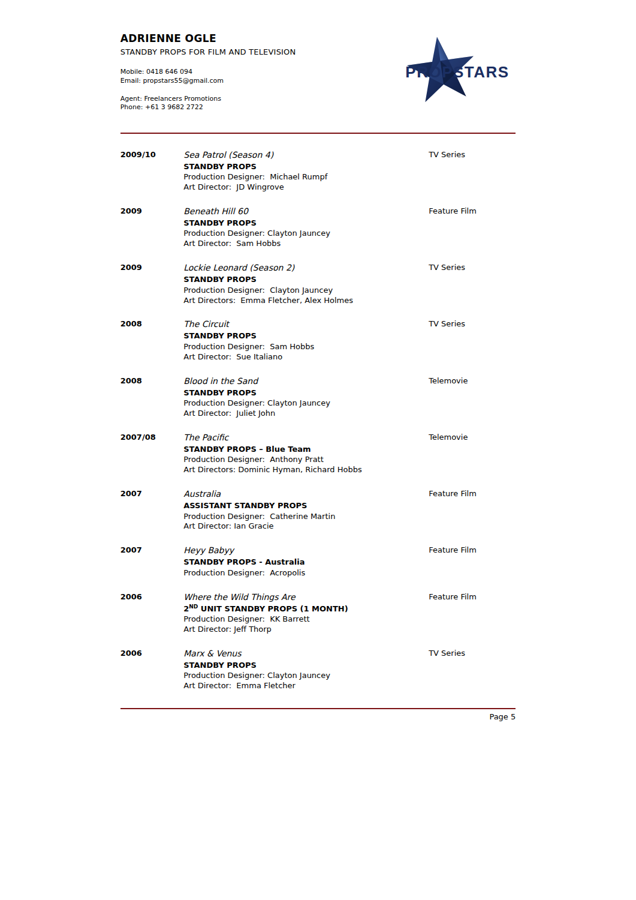Adrienne Ogle
Standby Props for Film and Television
Mobile: 0418 646 094
Email: propstars55@gmail.com
Agent: Freelancers Promotions
Phone: +61 3 9682 2722
Propstars logo PROPSTARS
| 2009/10 | Sea Patrol (Season 4) STANDBY PROPS Production Designer: Michael Rumpf Art Director: JD Wingrove | TV Series |
| 2009 | Beneath Hill 60 STANDBY PROPS Production Designer: Clayton Jauncey Art Director: Sam Hobbs | Feature Film |
| 2009 | Lockie Leonard (Season 2) STANDBY PROPS Production Designer: Clayton Jauncey Art Directors: Emma Fletcher, Alex Holmes | TV Series |
| 2008 | The Circuit STANDBY PROPS Production Designer: Sam Hobbs Art Director: Sue Italiano | TV Series |
| 2008 | Blood in the Sand STANDBY PROPS Production Designer: Clayton Jauncey Art Director: Juliet John | Telemovie |
| 2007/08 | The Pacific STANDBY PROPS – Blue Team Production Designer: Anthony Pratt Art Directors: Dominic Hyman, Richard Hobbs | Telemovie |
| 2007 | Australia ASSISTANT STANDBY PROPS Production Designer: Catherine Martin Art Director: Ian Gracie | Feature Film |
| 2007 | Heyy Babyy STANDBY PROPS - Australia Production Designer: Acropolis | Feature Film |
| 2006 | Where the Wild Things Are 2 ND UNIT STANDBY PROPS (1 MONTH) Production Designer: KK Barrett Art Director: Jeff Thorp | Feature Film |
| 2006 | Marx & Venus STANDBY PROPS Production Designer: Clayton Jauncey Art Director: Emma Fletcher | TV Series |
Page 5